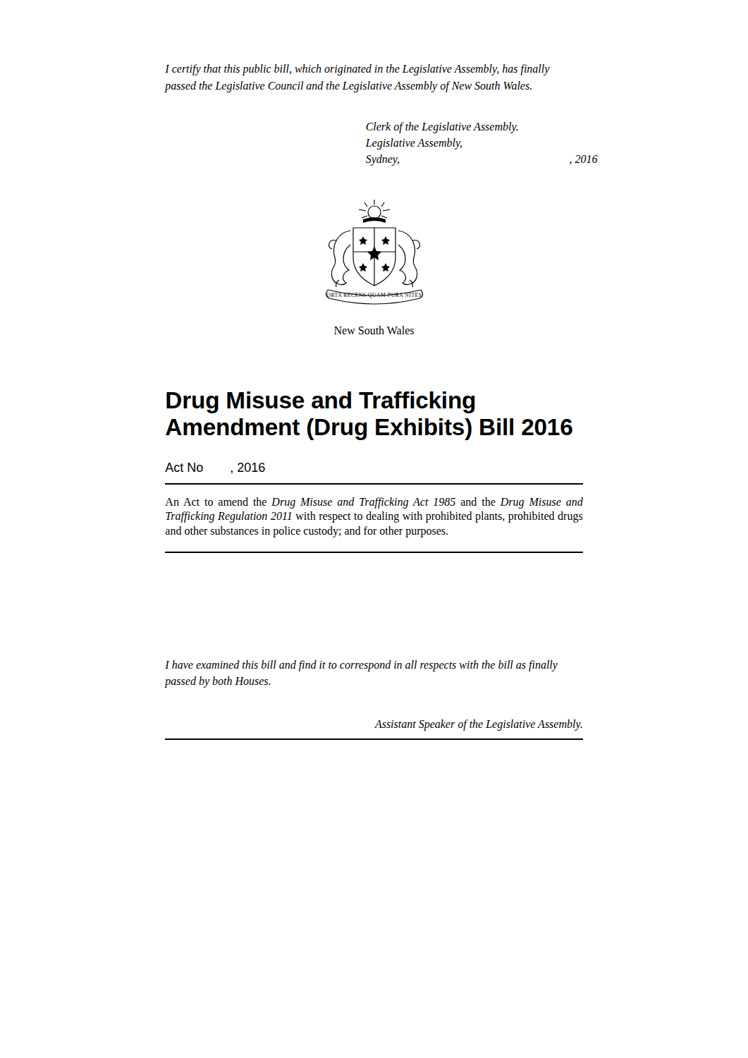I certify that this public bill, which originated in the Legislative Assembly, has finally passed the Legislative Council and the Legislative Assembly of New South Wales.
Clerk of the Legislative Assembly.
Legislative Assembly,
Sydney,, 2016
ORTA RECENS QUAM PURA NITES
New South Wales
Drug Misuse and Trafficking Amendment (Drug Exhibits) Bill 2016
Act No , 2016
An Act to amend the Drug Misuse and Trafficking Act 1985 and the Drug Misuse and Trafficking Regulation 2011 with respect to dealing with prohibited plants, prohibited drugs and other substances in police custody; and for other purposes.
I have examined this bill and find it to correspond in all respects with the bill as finally passed by both Houses.
Assistant Speaker of the Legislative Assembly.